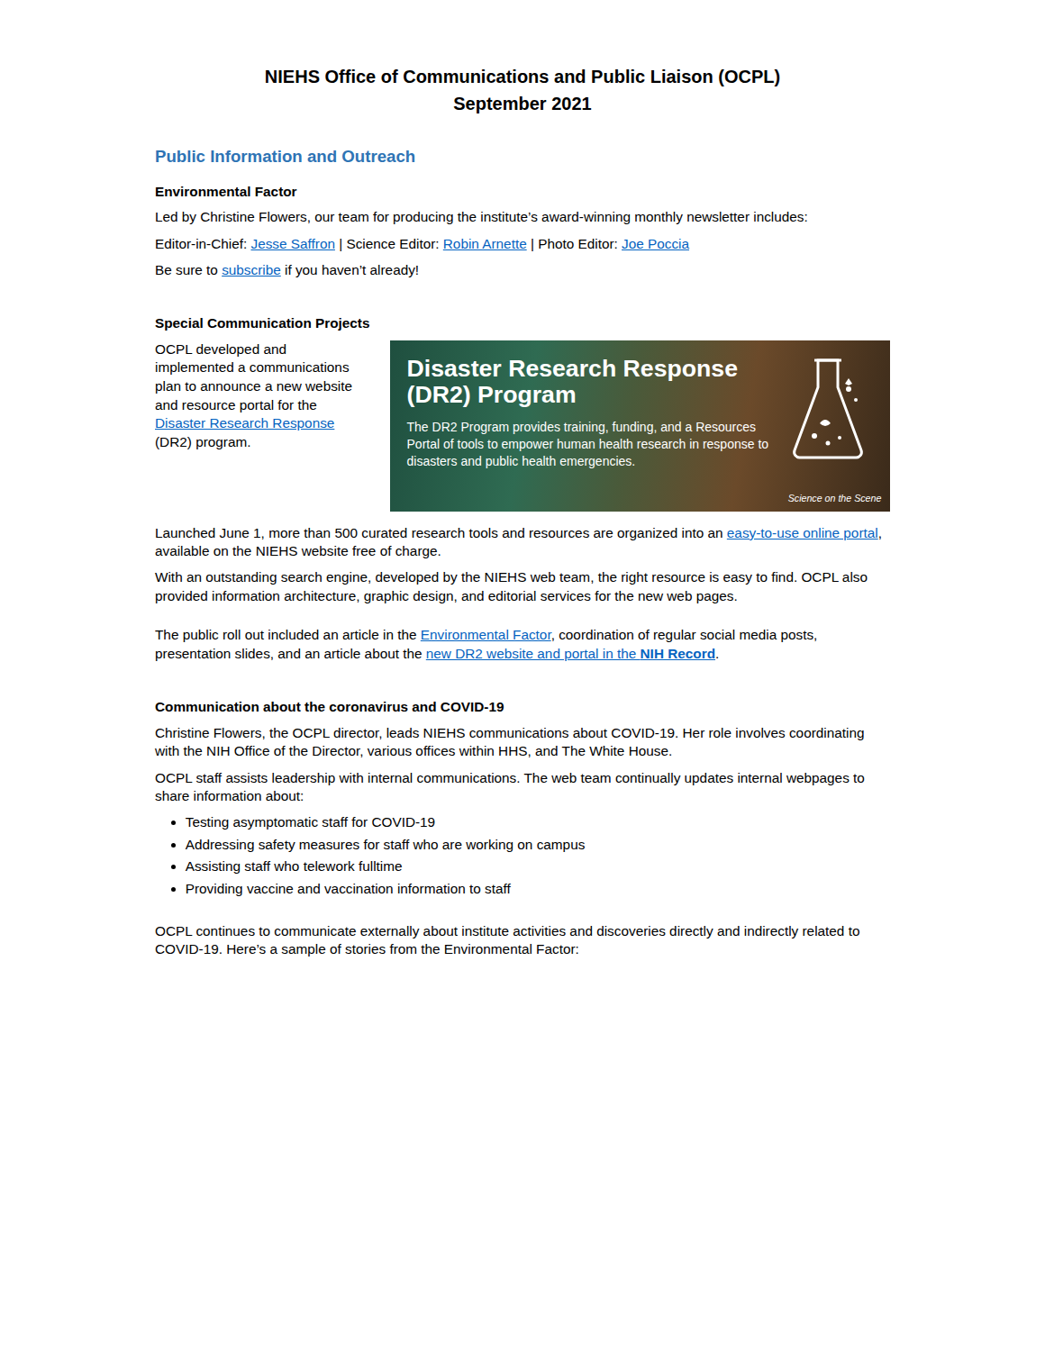NIEHS Office of Communications and Public Liaison (OCPL)
September 2021
Public Information and Outreach
Environmental Factor
Led by Christine Flowers, our team for producing the institute’s award-winning monthly newsletter includes:
Editor-in-Chief: Jesse Saffron | Science Editor: Robin Arnette | Photo Editor: Joe Poccia
Be sure to subscribe if you haven’t already!
Special Communication Projects
OCPL developed and implemented a communications plan to announce a new website and resource portal for the Disaster Research Response (DR2) program.
Disaster Research Response (DR2) Program
The DR2 Program provides training, funding, and a Resources Portal of tools to empower human health research in response to disasters and public health emergencies.
Science on the Scene
Launched June 1, more than 500 curated research tools and resources are organized into an easy-to-use online portal, available on the NIEHS website free of charge.
With an outstanding search engine, developed by the NIEHS web team, the right resource is easy to find. OCPL also provided information architecture, graphic design, and editorial services for the new web pages.
The public roll out included an article in the Environmental Factor, coordination of regular social media posts, presentation slides, and an article about the new DR2 website and portal in the NIH Record.
Communication about the coronavirus and COVID-19
Christine Flowers, the OCPL director, leads NIEHS communications about COVID-19. Her role involves coordinating with the NIH Office of the Director, various offices within HHS, and The White House.
OCPL staff assists leadership with internal communications. The web team continually updates internal webpages to share information about:
Testing asymptomatic staff for COVID-19
Addressing safety measures for staff who are working on campus
Assisting staff who telework fulltime
Providing vaccine and vaccination information to staff
OCPL continues to communicate externally about institute activities and discoveries directly and indirectly related to COVID-19. Here’s a sample of stories from the Environmental Factor: